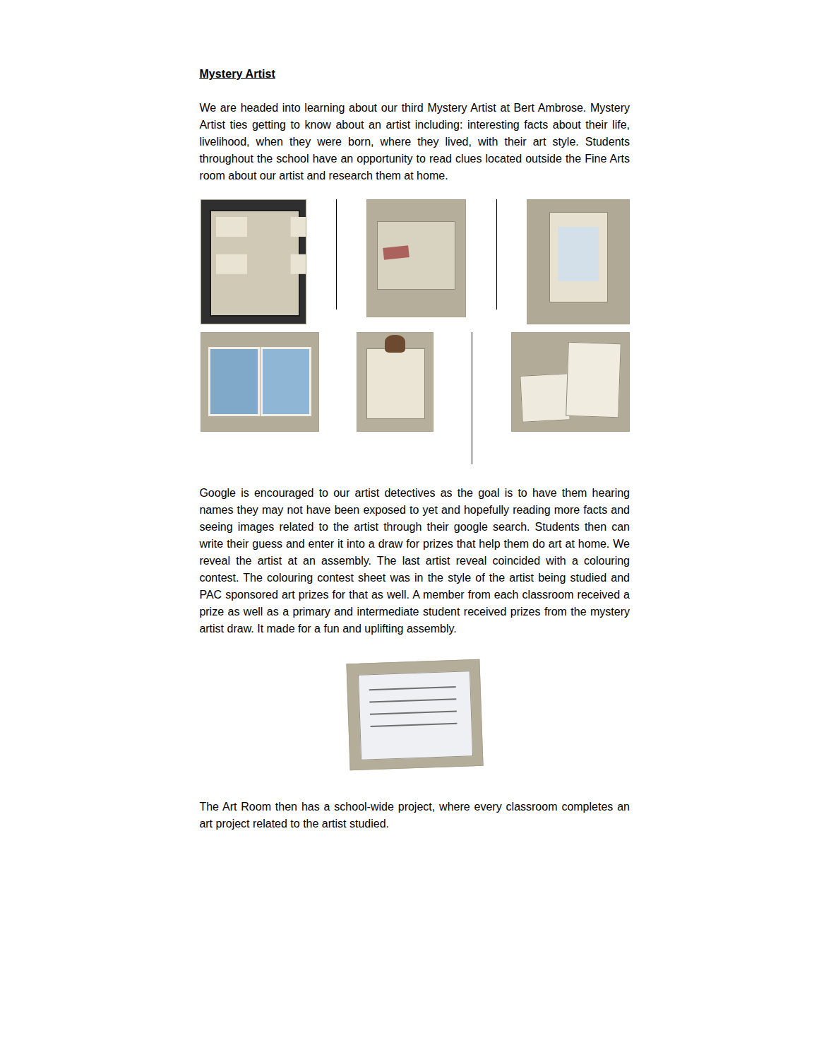Mystery Artist
We are headed into learning about our third Mystery Artist at Bert Ambrose. Mystery Artist ties getting to know about an artist including: interesting facts about their life, livelihood, when they were born, where they lived, with their art style. Students throughout the school have an opportunity to read clues located outside the Fine Arts room about our artist and research them at home.
Google is encouraged to our artist detectives as the goal is to have them hearing names they may not have been exposed to yet and hopefully reading more facts and seeing images related to the artist through their google search. Students then can write their guess and enter it into a draw for prizes that help them do art at home. We reveal the artist at an assembly. The last artist reveal coincided with a colouring contest. The colouring contest sheet was in the style of the artist being studied and PAC sponsored art prizes for that as well. A member from each classroom received a prize as well as a primary and intermediate student received prizes from the mystery artist draw. It made for a fun and uplifting assembly.
The Art Room then has a school-wide project, where every classroom completes an art project related to the artist studied.